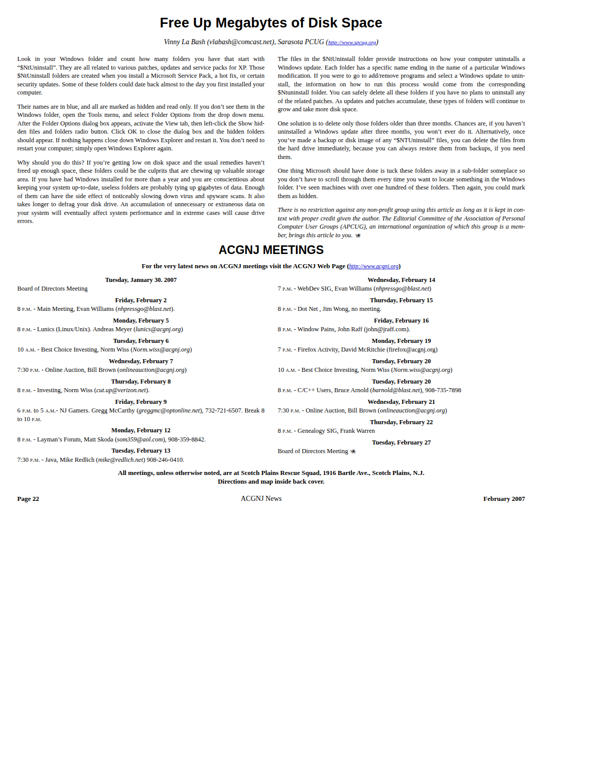Free Up Megabytes of Disk Space
Vinny La Bash (vlabash@comcast.net), Sarasota PCUG (http://www.spcug.org)
Look in your Windows folder and count how many folders you have that start with “$NtUninstall”. They are all related to various patches, updates and service packs for XP. Those $NtUninstall folders are created when you install a Microsoft Service Pack, a hot fix, or certain security updates. Some of these folders could date back almost to the day you first installed your computer.
Their names are in blue, and all are marked as hidden and read only. If you don’t see them in the Windows folder, open the Tools menu, and select Folder Options from the drop down menu. After the Folder Options dialog box appears, activate the View tab, then left-click the Show hidden files and folders radio button. Click OK to close the dialog box and the hidden folders should appear. If nothing happens close down Windows Explorer and restart it. You don’t need to restart your computer; simply open Windows Explorer again.
Why should you do this? If you’re getting low on disk space and the usual remedies haven’t freed up enough space, these folders could be the culprits that are chewing up valuable storage area. If you have had Windows installed for more than a year and you are conscientious about keeping your system up-to-date, useless folders are probably tying up gigabytes of data. Enough of them can have the side effect of noticeably slowing down virus and spyware scans. It also takes longer to defrag your disk drive. An accumulation of unnecessary or extraneous data on your system will eventually affect system performance and in extreme cases will cause drive errors.
The files in the $NtUninstall folder provide instructions on how your computer uninstalls a Windows update. Each folder has a specific name ending in the name of a particular Windows modification. If you were to go to add/remove programs and select a Windows update to uninstall, the information on how to run this process would come from the corresponding $Ntuninstall folder. You can safely delete all these folders if you have no plans to uninstall any of the related patches. As updates and patches accumulate, these types of folders will continue to grow and take more disk space.
One solution is to delete only those folders older than three months. Chances are, if you haven’t uninstalled a Windows update after three months, you won’t ever do it. Alternatively, once you’ve made a backup or disk image of any “$NTUninstall” files, you can delete the files from the hard drive immediately, because you can always restore them from backups, if you need them.
One thing Microsoft should have done is tuck these folders away in a sub-folder someplace so you don’t have to scroll through them every time you want to locate something in the Windows folder. I’ve seen machines with over one hundred of these folders. Then again, you could mark them as hidden.
There is no restriction against any non-profit group using this article as long as it is kept in context with proper credit given the author. The Editorial Committee of the Association of Personal Computer User Groups (APCUG), an international organization of which this group is a member, brings this article to you. 🖲
ACGNJ MEETINGS
For the very latest news on ACGNJ meetings visit the ACGNJ Web Page (http://www.acgnj.org)
Tuesday, January 30. 2007
Board of Directors Meeting
Friday, February 2
8 p.m. - Main Meeting, Evan Williams (nhpressgo@blast.net).
Monday, February 5
8 p.m. - Lunics (Linux/Unix). Andreas Meyer (lunics@acgnj.org)
Tuesday, February 6
10 a.m. - Best Choice Investing, Norm Wiss (Norm.wiss@acgnj.org)
Wednesday, February 7
7:30 p.m. - Online Auction, Bill Brown (onlineauction@acgnj.org)
Thursday, February 8
8 p.m. - Investing, Norm Wiss (cut.up@verizon.net).
Friday, February 9
6 p.m. to 5 a.m.- NJ Gamers. Gregg McCarthy (greggmc@optonline.net), 732-721-6507. Break 8 to 10 p.m.
Monday, February 12
8 p.m. - Layman’s Forum, Matt Skoda (som359@aol.com), 908-359-8842.
Tuesday, February 13
7:30 p.m. - Java, Mike Redlich (mike@redlich.net) 908-246-0410.
Wednesday, February 14
7 p.m. - WebDev SIG, Evan Williams (nhpressgo@blast.net)
Thursday, February 15
8 p.m. - Dot Net , Jim Wong, no meeting.
Friday, February 16
8 p.m. - Window Pains, John Raff (john@jraff.com).
Monday, February 19
7 p.m. - Firefox Activity, David McRitchie (firefox@acgnj.org)
Tuesday, February 20
10 a.m. - Best Choice Investing, Norm Wiss (Norm.wiss@acgnj.org)
Tuesday, February 20
8 p.m. - C/C++ Users, Bruce Arnold (barnold@blast.net), 908-735-7898
Wednesday, February 21
7:30 p.m. - Online Auction, Bill Brown (onlineauction@acgnj.org)
Thursday, February 22
8 p.m. - Genealogy SIG, Frank Warren
Tuesday, February 27
Board of Directors Meeting 🖲
All meetings, unless otherwise noted, are at Scotch Plains Rescue Squad, 1916 Bartle Ave., Scotch Plains, N.J.
Directions and map inside back cover.
Page 22 ACGNJ News February 2007